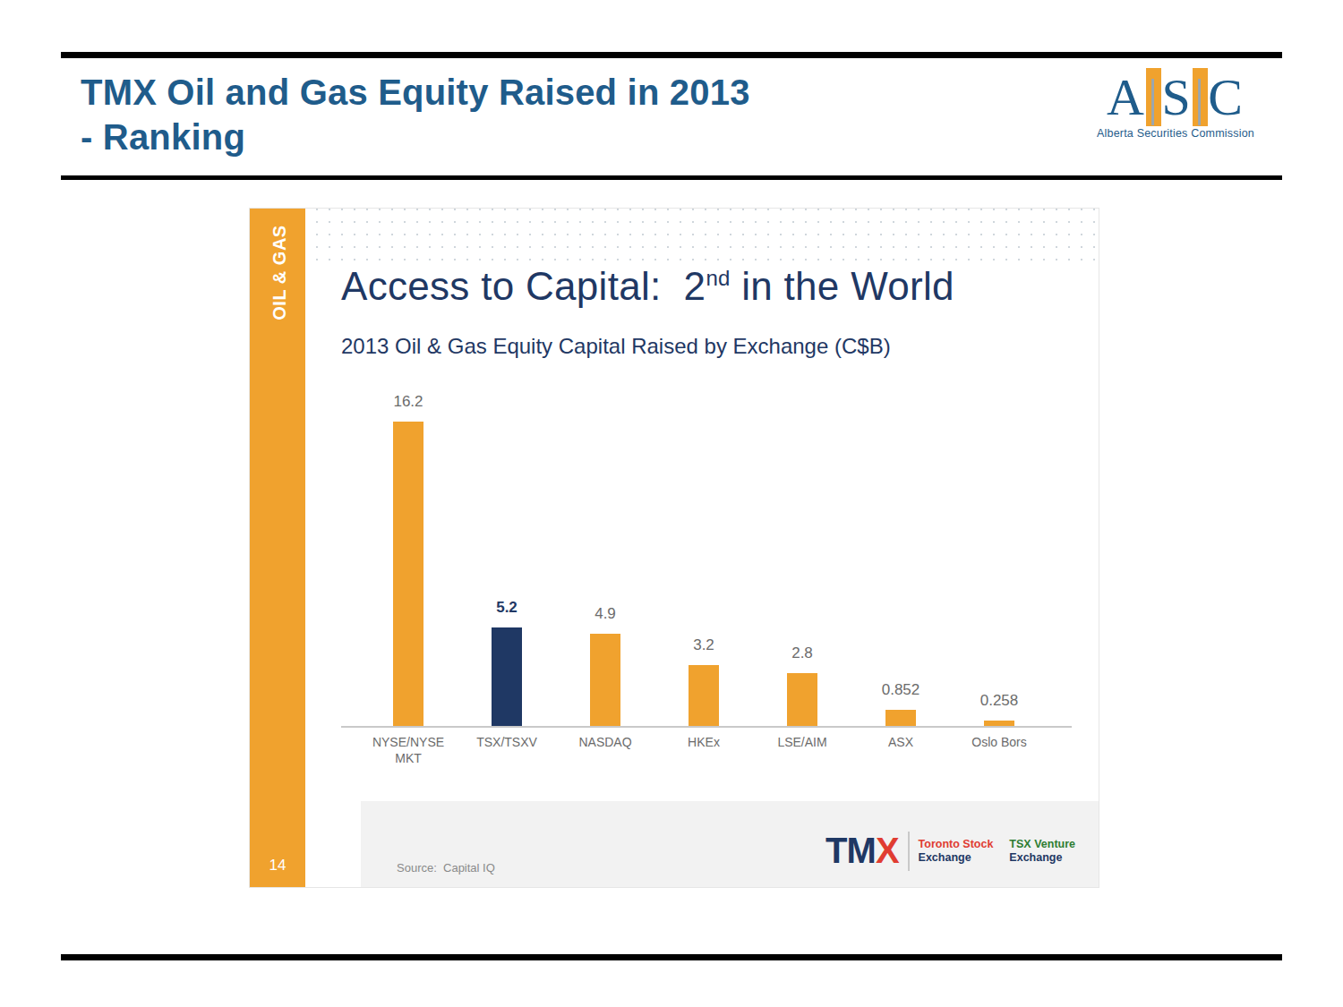TMX Oil and Gas Equity Raised in 2013
- Ranking
A|S|C
Alberta Securities Commission
OIL & GAS
14
Access to Capital: 2nd in the World
2013 Oil & Gas Equity Capital Raised by Exchange (C$B)
16.2
NYSE/NYSE
MKT
5.2
TSX/TSXV
4.9
NASDAQ
3.2
HKEx
2.8
LSE/AIM
0.852
ASX
0.258
Oslo Bors
Source: Capital IQ
TMX
Toronto StockExchange
TSX VentureExchange